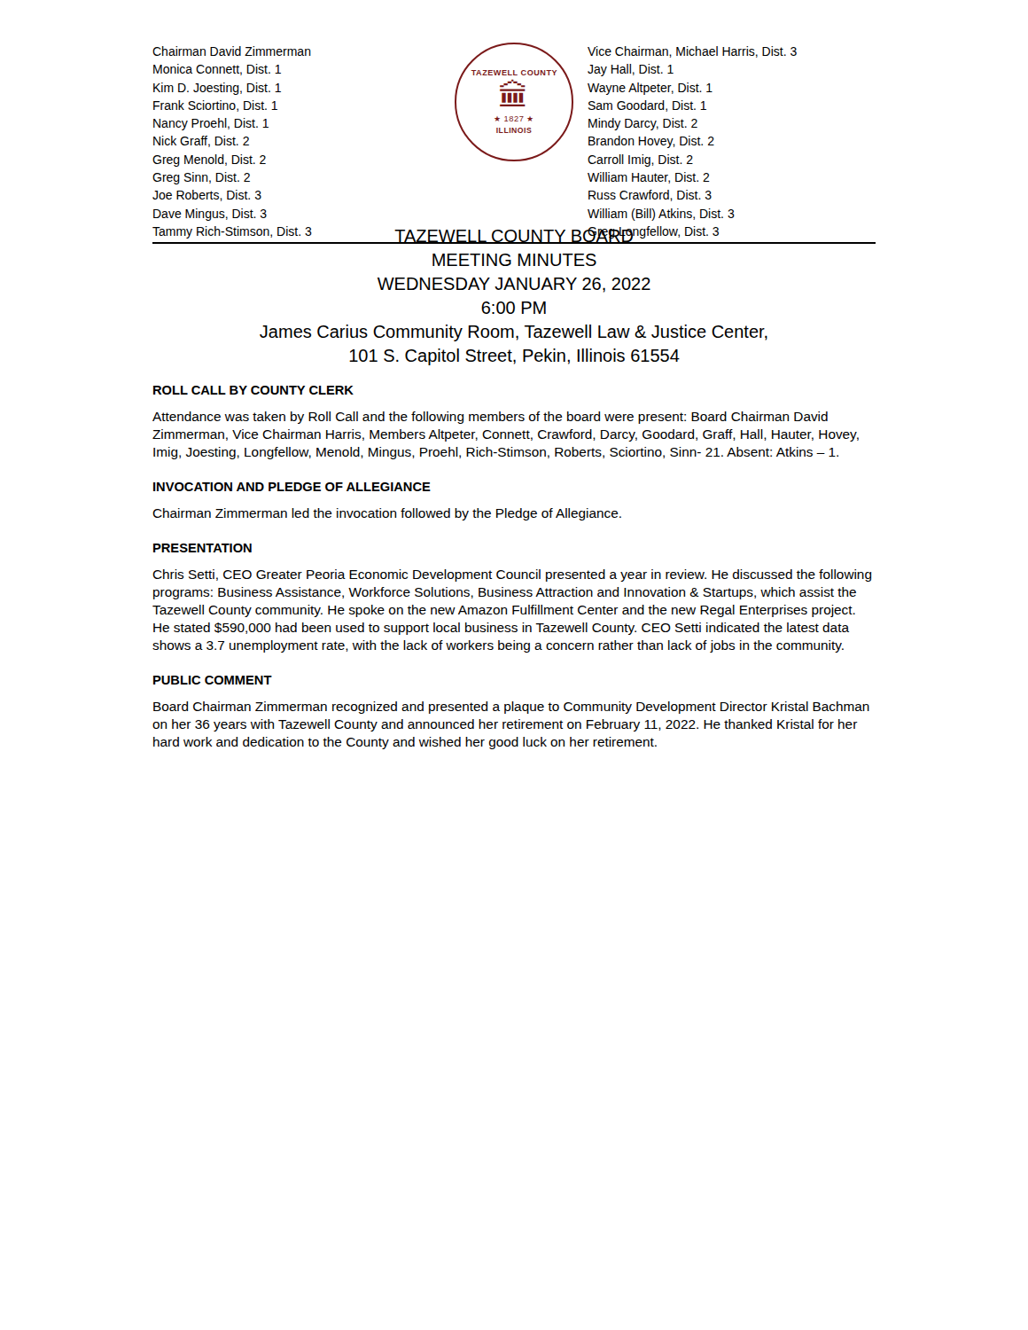Chairman David Zimmerman
Monica Connett, Dist. 1
Kim D. Joesting, Dist. 1
Frank Sciortino, Dist. 1
Nancy Proehl, Dist. 1
Nick Graff, Dist. 2
Greg Menold, Dist. 2
Greg Sinn, Dist. 2
Joe Roberts, Dist. 3
Dave Mingus, Dist. 3
Tammy Rich-Stimson, Dist. 3
TAZEWELL COUNTY
🏛
★ 1827 ★
ILLINOIS
Vice Chairman, Michael Harris, Dist. 3
Jay Hall, Dist. 1
Wayne Altpeter, Dist. 1
Sam Goodard, Dist. 1
Mindy Darcy, Dist. 2
Brandon Hovey, Dist. 2
Carroll Imig, Dist. 2
William Hauter, Dist. 2
Russ Crawford, Dist. 3
William (Bill) Atkins, Dist. 3
Greg Longfellow, Dist. 3
TAZEWELL COUNTY BOARD MEETING MINUTES WEDNESDAY JANUARY 26, 2022 6:00 PM James Carius Community Room, Tazewell Law & Justice Center, 101 S. Capitol Street, Pekin, Illinois 61554
ROLL CALL BY COUNTY CLERK
Attendance was taken by Roll Call and the following members of the board were present: Board Chairman David Zimmerman, Vice Chairman Harris, Members Altpeter, Connett, Crawford, Darcy, Goodard, Graff, Hall, Hauter, Hovey, Imig, Joesting, Longfellow, Menold, Mingus, Proehl, Rich-Stimson, Roberts, Sciortino, Sinn- 21. Absent: Atkins – 1.
INVOCATION AND PLEDGE OF ALLEGIANCE
Chairman Zimmerman led the invocation followed by the Pledge of Allegiance.
PRESENTATION
Chris Setti, CEO Greater Peoria Economic Development Council presented a year in review. He discussed the following programs: Business Assistance, Workforce Solutions, Business Attraction and Innovation & Startups, which assist the Tazewell County community. He spoke on the new Amazon Fulfillment Center and the new Regal Enterprises project. He stated $590,000 had been used to support local business in Tazewell County. CEO Setti indicated the latest data shows a 3.7 unemployment rate, with the lack of workers being a concern rather than lack of jobs in the community.
PUBLIC COMMENT
Board Chairman Zimmerman recognized and presented a plaque to Community Development Director Kristal Bachman on her 36 years with Tazewell County and announced her retirement on February 11, 2022. He thanked Kristal for her hard work and dedication to the County and wished her good luck on her retirement.